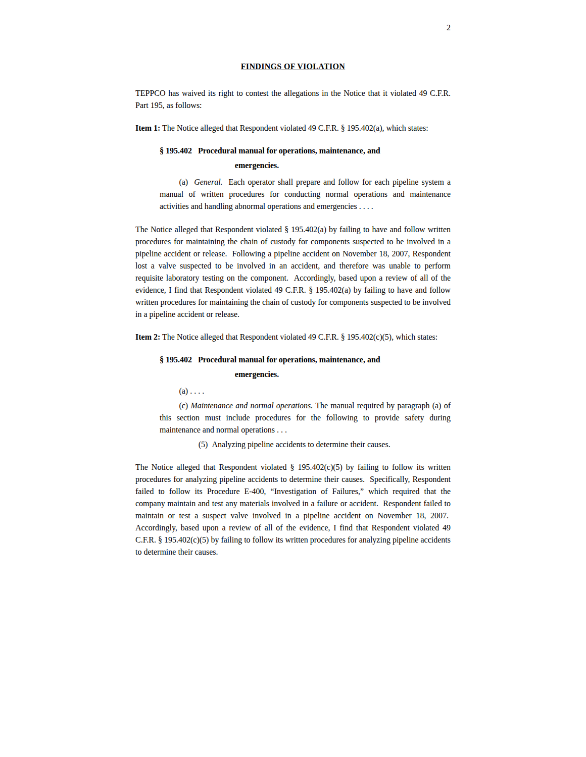2
FINDINGS OF VIOLATION
TEPPCO has waived its right to contest the allegations in the Notice that it violated 49 C.F.R. Part 195, as follows:
Item 1: The Notice alleged that Respondent violated 49 C.F.R. § 195.402(a), which states:
§ 195.402 Procedural manual for operations, maintenance, and
emergencies.
(a) General. Each operator shall prepare and follow for each pipeline system a manual of written procedures for conducting normal operations and maintenance activities and handling abnormal operations and emergencies . . . .
The Notice alleged that Respondent violated § 195.402(a) by failing to have and follow written procedures for maintaining the chain of custody for components suspected to be involved in a pipeline accident or release. Following a pipeline accident on November 18, 2007, Respondent lost a valve suspected to be involved in an accident, and therefore was unable to perform requisite laboratory testing on the component. Accordingly, based upon a review of all of the evidence, I find that Respondent violated 49 C.F.R. § 195.402(a) by failing to have and follow written procedures for maintaining the chain of custody for components suspected to be involved in a pipeline accident or release.
Item 2: The Notice alleged that Respondent violated 49 C.F.R. § 195.402(c)(5), which states:
§ 195.402 Procedural manual for operations, maintenance, and
emergencies.
(a) . . . .
(c) Maintenance and normal operations. The manual required by paragraph (a) of this section must include procedures for the following to provide safety during maintenance and normal operations . . .
(5) Analyzing pipeline accidents to determine their causes.
The Notice alleged that Respondent violated § 195.402(c)(5) by failing to follow its written procedures for analyzing pipeline accidents to determine their causes. Specifically, Respondent failed to follow its Procedure E-400, “Investigation of Failures,” which required that the company maintain and test any materials involved in a failure or accident. Respondent failed to maintain or test a suspect valve involved in a pipeline accident on November 18, 2007. Accordingly, based upon a review of all of the evidence, I find that Respondent violated 49 C.F.R. § 195.402(c)(5) by failing to follow its written procedures for analyzing pipeline accidents to determine their causes.